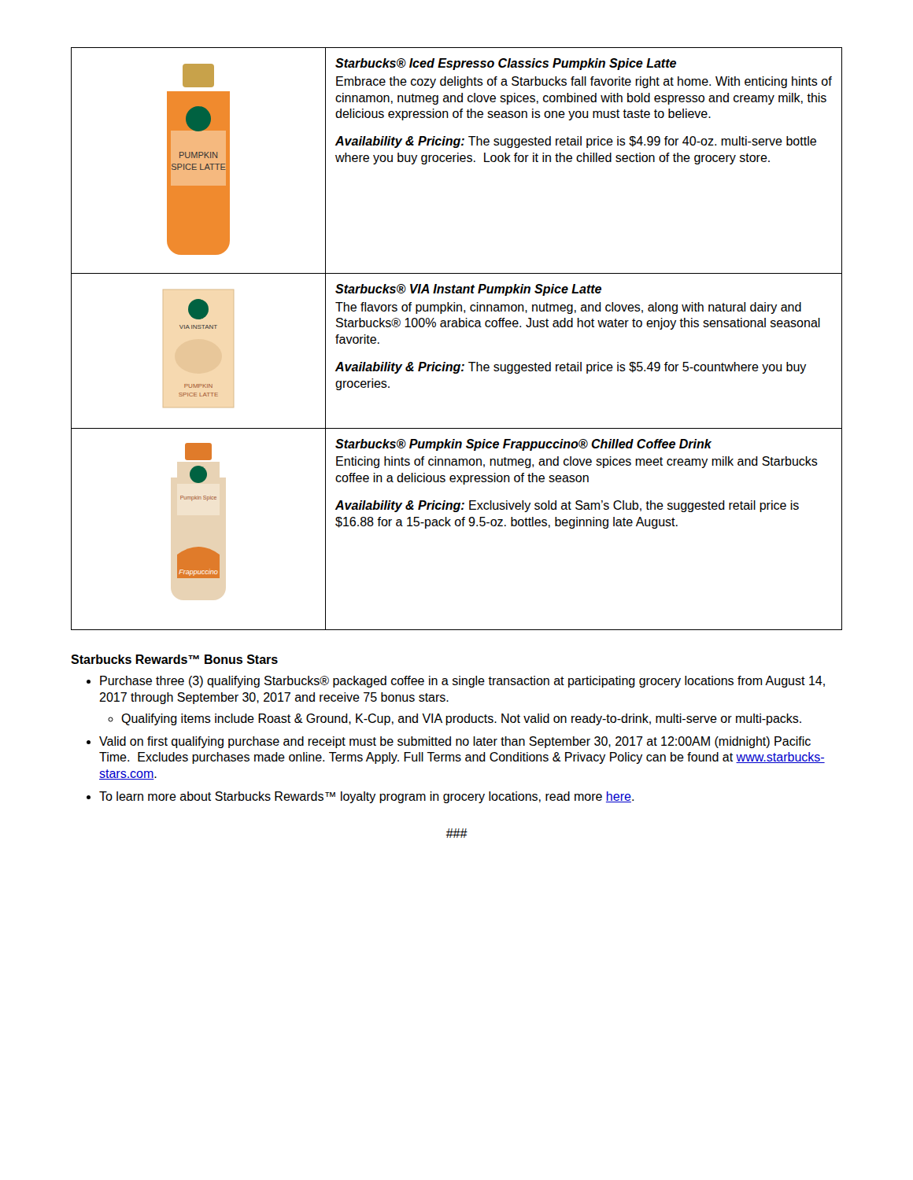| | Starbucks® Iced Espresso Classics Pumpkin Spice Latte Embrace the cozy delights of a Starbucks fall favorite right at home. With enticing hints of cinnamon, nutmeg and clove spices, combined with bold espresso and creamy milk, this delicious expression of the season is one you must taste to believe. Availability & Pricing: The suggested retail price is $4.99 for 40-oz. multi-serve bottle where you buy groceries. Look for it in the chilled section of the grocery store. |
| | Starbucks® VIA Instant Pumpkin Spice Latte The flavors of pumpkin, cinnamon, nutmeg, and cloves, along with natural dairy and Starbucks® 100% arabica coffee. Just add hot water to enjoy this sensational seasonal favorite. Availability & Pricing: The suggested retail price is $5.49 for 5-countwhere you buy groceries. |
| | Starbucks® Pumpkin Spice Frappuccino® Chilled Coffee Drink Enticing hints of cinnamon, nutmeg, and clove spices meet creamy milk and Starbucks coffee in a delicious expression of the season Availability & Pricing: Exclusively sold at Sam’s Club, the suggested retail price is $16.88 for a 15-pack of 9.5-oz. bottles, beginning late August. |
Starbucks Rewards™ Bonus Stars
Purchase three (3) qualifying Starbucks® packaged coffee in a single transaction at participating grocery locations from August 14, 2017 through September 30, 2017 and receive 75 bonus stars.
Qualifying items include Roast & Ground, K-Cup, and VIA products. Not valid on ready-to-drink, multi-serve or multi-packs.
Valid on first qualifying purchase and receipt must be submitted no later than September 30, 2017 at 12:00AM (midnight) Pacific Time. Excludes purchases made online. Terms Apply. Full Terms and Conditions & Privacy Policy can be found at www.starbucks-stars.com.
To learn more about Starbucks Rewards™ loyalty program in grocery locations, read more here.
###